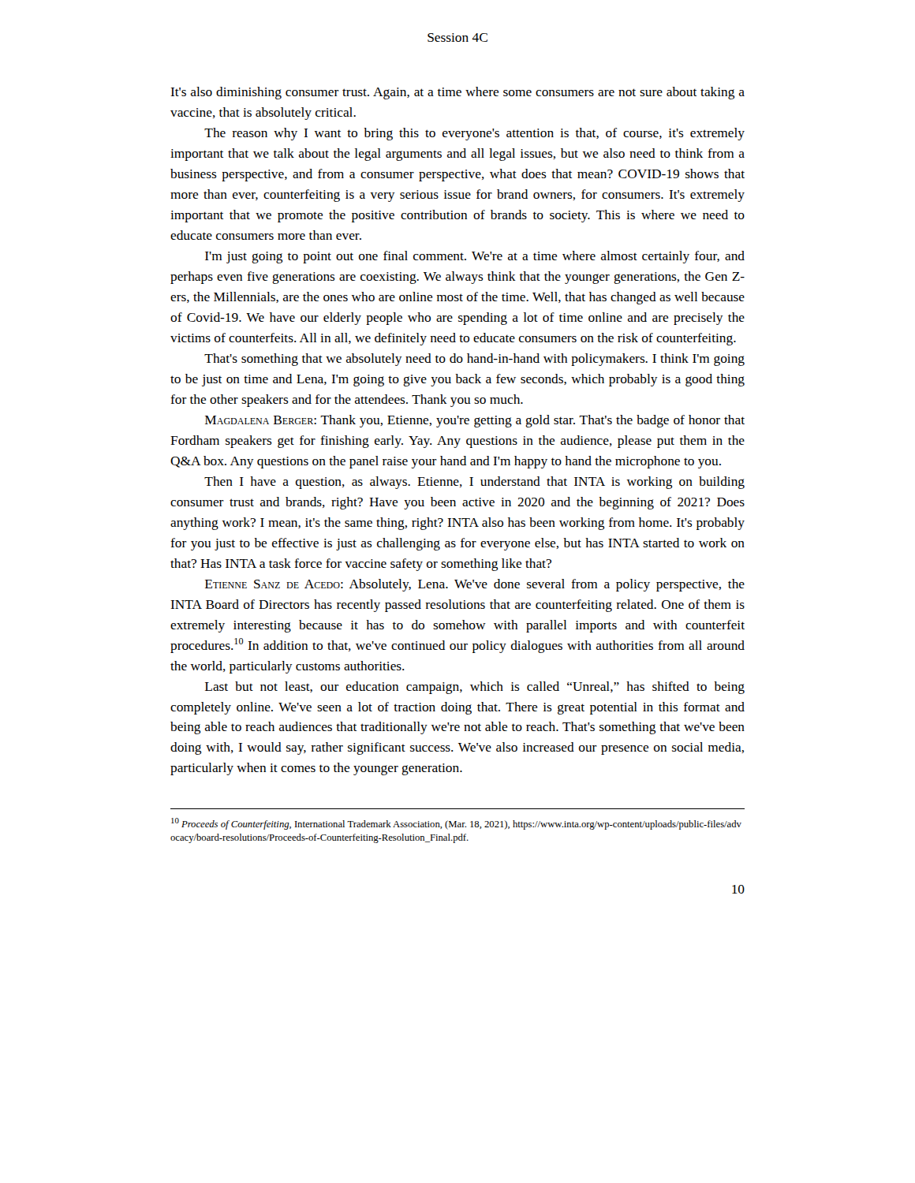Session 4C
It's also diminishing consumer trust. Again, at a time where some consumers are not sure about taking a vaccine, that is absolutely critical.
The reason why I want to bring this to everyone's attention is that, of course, it's extremely important that we talk about the legal arguments and all legal issues, but we also need to think from a business perspective, and from a consumer perspective, what does that mean? COVID-19 shows that more than ever, counterfeiting is a very serious issue for brand owners, for consumers. It's extremely important that we promote the positive contribution of brands to society. This is where we need to educate consumers more than ever.
I'm just going to point out one final comment. We're at a time where almost certainly four, and perhaps even five generations are coexisting. We always think that the younger generations, the Gen Z-ers, the Millennials, are the ones who are online most of the time. Well, that has changed as well because of Covid-19. We have our elderly people who are spending a lot of time online and are precisely the victims of counterfeits. All in all, we definitely need to educate consumers on the risk of counterfeiting.
That's something that we absolutely need to do hand-in-hand with policymakers. I think I'm going to be just on time and Lena, I'm going to give you back a few seconds, which probably is a good thing for the other speakers and for the attendees. Thank you so much.
Magdalena Berger: Thank you, Etienne, you're getting a gold star. That's the badge of honor that Fordham speakers get for finishing early. Yay. Any questions in the audience, please put them in the Q&A box. Any questions on the panel raise your hand and I'm happy to hand the microphone to you.
Then I have a question, as always. Etienne, I understand that INTA is working on building consumer trust and brands, right? Have you been active in 2020 and the beginning of 2021? Does anything work? I mean, it's the same thing, right? INTA also has been working from home. It's probably for you just to be effective is just as challenging as for everyone else, but has INTA started to work on that? Has INTA a task force for vaccine safety or something like that?
Etienne Sanz de Acedo: Absolutely, Lena. We've done several from a policy perspective, the INTA Board of Directors has recently passed resolutions that are counterfeiting related. One of them is extremely interesting because it has to do somehow with parallel imports and with counterfeit procedures.10 In addition to that, we've continued our policy dialogues with authorities from all around the world, particularly customs authorities.
Last but not least, our education campaign, which is called “Unreal,” has shifted to being completely online. We've seen a lot of traction doing that. There is great potential in this format and being able to reach audiences that traditionally we're not able to reach. That's something that we've been doing with, I would say, rather significant success. We've also increased our presence on social media, particularly when it comes to the younger generation.
10 Proceeds of Counterfeiting, International Trademark Association, (Mar. 18, 2021), https://www.inta.org/wp-content/uploads/public-files/advocacy/board-resolutions/Proceeds-of-Counterfeiting-Resolution_Final.pdf.
10